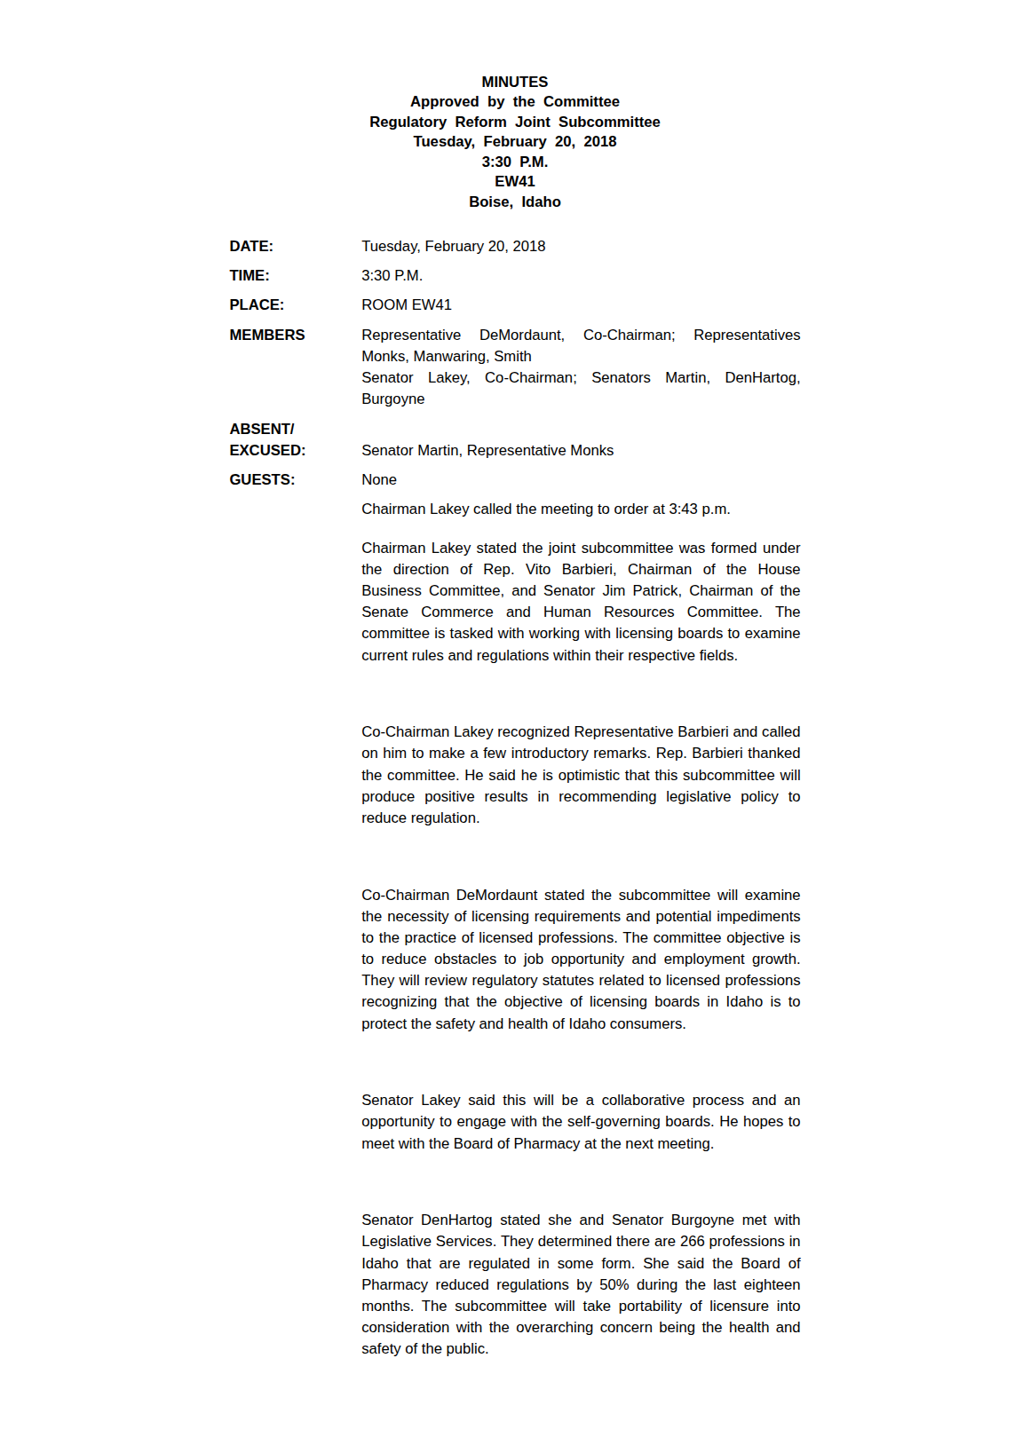MINUTES
Approved by the Committee
Regulatory Reform Joint Subcommittee
Tuesday, February 20, 2018
3:30 P.M.
EW41
Boise, Idaho
| DATE: | Tuesday, February 20, 2018 |
| TIME: | 3:30 P.M. |
| PLACE: | ROOM EW41 |
| MEMBERS | Representative DeMordaunt, Co-Chairman; Representatives Monks, Manwaring, Smith Senator Lakey, Co-Chairman; Senators Martin, DenHartog, Burgoyne |
| ABSENT/ EXCUSED: | Senator Martin, Representative Monks |
| GUESTS: | None |
| | Chairman Lakey called the meeting to order at 3:43 p.m. Chairman Lakey stated the joint subcommittee was formed under the direction of Rep. Vito Barbieri, Chairman of the House Business Committee, and Senator Jim Patrick, Chairman of the Senate Commerce and Human Resources Committee. The committee is tasked with working with licensing boards to examine current rules and regulations within their respective fields. Co-Chairman Lakey recognized Representative Barbieri and called on him to make a few introductory remarks. Rep. Barbieri thanked the committee. He said he is optimistic that this subcommittee will produce positive results in recommending legislative policy to reduce regulation. Co-Chairman DeMordaunt stated the subcommittee will examine the necessity of licensing requirements and potential impediments to the practice of licensed professions. The committee objective is to reduce obstacles to job opportunity and employment growth. They will review regulatory statutes related to licensed professions recognizing that the objective of licensing boards in Idaho is to protect the safety and health of Idaho consumers. Senator Lakey said this will be a collaborative process and an opportunity to engage with the self-governing boards. He hopes to meet with the Board of Pharmacy at the next meeting. Senator DenHartog stated she and Senator Burgoyne met with Legislative Services. They determined there are 266 professions in Idaho that are regulated in some form. She said the Board of Pharmacy reduced regulations by 50% during the last eighteen months. The subcommittee will take portability of licensure into consideration with the overarching concern being the health and safety of the public. |